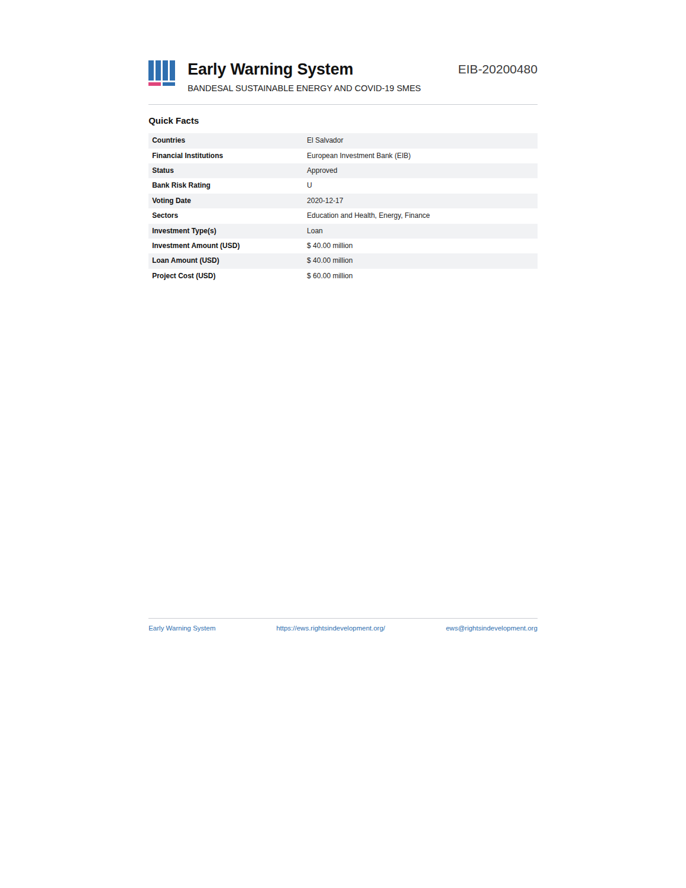Early Warning System
BANDESAL SUSTAINABLE ENERGY AND COVID-19 SMES
EIB-20200480
Quick Facts
| Countries | El Salvador |
| Financial Institutions | European Investment Bank (EIB) |
| Status | Approved |
| Bank Risk Rating | U |
| Voting Date | 2020-12-17 |
| Sectors | Education and Health, Energy, Finance |
| Investment Type(s) | Loan |
| Investment Amount (USD) | $ 40.00 million |
| Loan Amount (USD) | $ 40.00 million |
| Project Cost (USD) | $ 60.00 million |
Early Warning System
https://ews.rightsindevelopment.org/
ews@rightsindevelopment.org